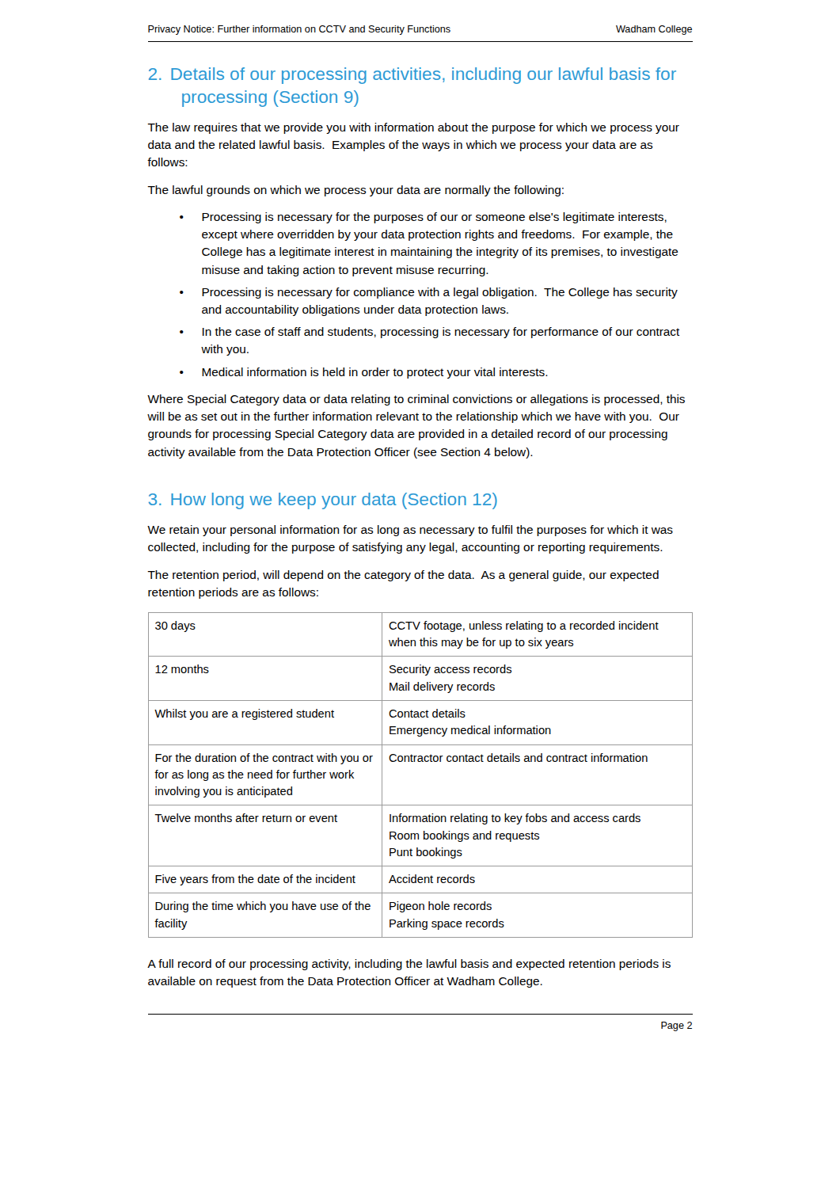Privacy Notice: Further information on CCTV and Security Functions
Wadham College
2. Details of our processing activities, including our lawful basis for processing (Section 9)
The law requires that we provide you with information about the purpose for which we process your data and the related lawful basis. Examples of the ways in which we process your data are as follows:
The lawful grounds on which we process your data are normally the following:
Processing is necessary for the purposes of our or someone else's legitimate interests, except where overridden by your data protection rights and freedoms. For example, the College has a legitimate interest in maintaining the integrity of its premises, to investigate misuse and taking action to prevent misuse recurring.
Processing is necessary for compliance with a legal obligation. The College has security and accountability obligations under data protection laws.
In the case of staff and students, processing is necessary for performance of our contract with you.
Medical information is held in order to protect your vital interests.
Where Special Category data or data relating to criminal convictions or allegations is processed, this will be as set out in the further information relevant to the relationship which we have with you. Our grounds for processing Special Category data are provided in a detailed record of our processing activity available from the Data Protection Officer (see Section 4 below).
3. How long we keep your data (Section 12)
We retain your personal information for as long as necessary to fulfil the purposes for which it was collected, including for the purpose of satisfying any legal, accounting or reporting requirements.
The retention period, will depend on the category of the data. As a general guide, our expected retention periods are as follows:
| 30 days | CCTV footage, unless relating to a recorded incident when this may be for up to six years |
| 12 months | Security access records Mail delivery records |
| Whilst you are a registered student | Contact details Emergency medical information |
| For the duration of the contract with you or for as long as the need for further work involving you is anticipated | Contractor contact details and contract information |
| Twelve months after return or event | Information relating to key fobs and access cards Room bookings and requests Punt bookings |
| Five years from the date of the incident | Accident records |
| During the time which you have use of the facility | Pigeon hole records Parking space records |
A full record of our processing activity, including the lawful basis and expected retention periods is available on request from the Data Protection Officer at Wadham College.
Page 2